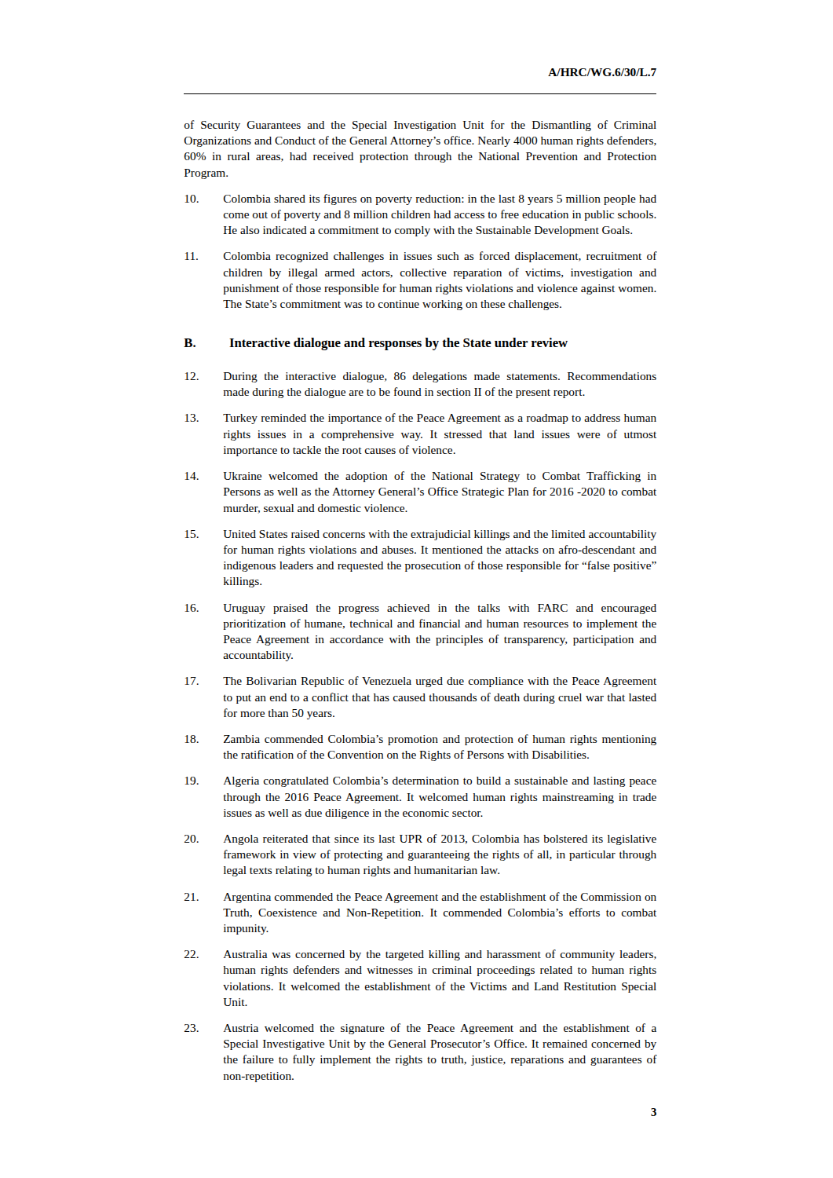A/HRC/WG.6/30/L.7
of Security Guarantees and the Special Investigation Unit for the Dismantling of Criminal Organizations and Conduct of the General Attorney’s office. Nearly 4000 human rights defenders, 60% in rural areas, had received protection through the National Prevention and Protection Program.
10.
Colombia shared its figures on poverty reduction: in the last 8 years 5 million people had come out of poverty and 8 million children had access to free education in public schools. He also indicated a commitment to comply with the Sustainable Development Goals.
11.
Colombia recognized challenges in issues such as forced displacement, recruitment of children by illegal armed actors, collective reparation of victims, investigation and punishment of those responsible for human rights violations and violence against women. The State’s commitment was to continue working on these challenges.
B. Interactive dialogue and responses by the State under review
12.
During the interactive dialogue, 86 delegations made statements. Recommendations made during the dialogue are to be found in section II of the present report.
13.
Turkey reminded the importance of the Peace Agreement as a roadmap to address human rights issues in a comprehensive way. It stressed that land issues were of utmost importance to tackle the root causes of violence.
14.
Ukraine welcomed the adoption of the National Strategy to Combat Trafficking in Persons as well as the Attorney General’s Office Strategic Plan for 2016 -2020 to combat murder, sexual and domestic violence.
15.
United States raised concerns with the extrajudicial killings and the limited accountability for human rights violations and abuses. It mentioned the attacks on afro-descendant and indigenous leaders and requested the prosecution of those responsible for “false positive” killings.
16.
Uruguay praised the progress achieved in the talks with FARC and encouraged prioritization of humane, technical and financial and human resources to implement the Peace Agreement in accordance with the principles of transparency, participation and accountability.
17.
The Bolivarian Republic of Venezuela urged due compliance with the Peace Agreement to put an end to a conflict that has caused thousands of death during cruel war that lasted for more than 50 years.
18.
Zambia commended Colombia’s promotion and protection of human rights mentioning the ratification of the Convention on the Rights of Persons with Disabilities.
19.
Algeria congratulated Colombia’s determination to build a sustainable and lasting peace through the 2016 Peace Agreement. It welcomed human rights mainstreaming in trade issues as well as due diligence in the economic sector.
20.
Angola reiterated that since its last UPR of 2013, Colombia has bolstered its legislative framework in view of protecting and guaranteeing the rights of all, in particular through legal texts relating to human rights and humanitarian law.
21.
Argentina commended the Peace Agreement and the establishment of the Commission on Truth, Coexistence and Non-Repetition. It commended Colombia’s efforts to combat impunity.
22.
Australia was concerned by the targeted killing and harassment of community leaders, human rights defenders and witnesses in criminal proceedings related to human rights violations. It welcomed the establishment of the Victims and Land Restitution Special Unit.
23.
Austria welcomed the signature of the Peace Agreement and the establishment of a Special Investigative Unit by the General Prosecutor’s Office. It remained concerned by the failure to fully implement the rights to truth, justice, reparations and guarantees of non-repetition.
3